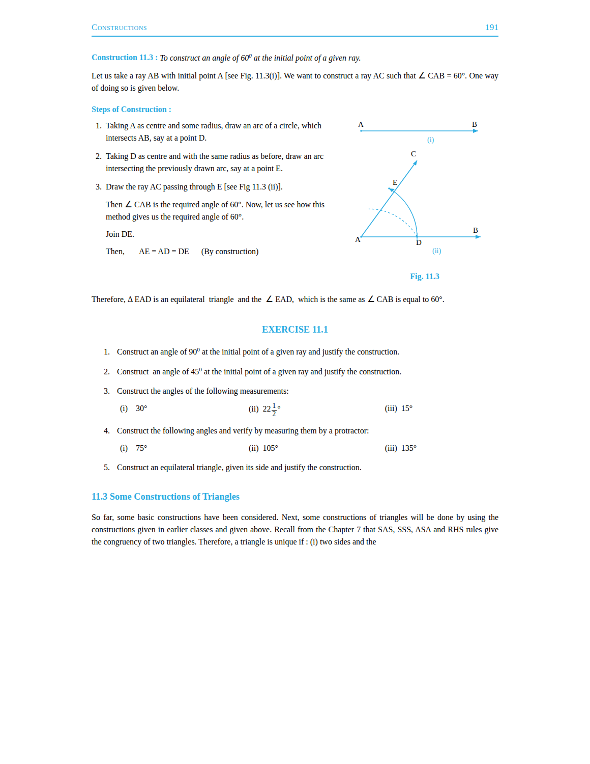Constructions 191
Construction 11.3 : To construct an angle of 600 at the initial point of a given ray.
Let us take a ray AB with initial point A [see Fig. 11.3(i)]. We want to construct a ray AC such that ∠ CAB = 60°. One way of doing so is given below.
Steps of Construction :
A B (i) A B C D E (ii)
Fig. 11.3
Taking A as centre and some radius, draw an arc of a circle, which intersects AB, say at a point D.
Taking D as centre and with the same radius as before, draw an arc intersecting the previously drawn arc, say at a point E.
Draw the ray AC passing through E [see Fig 11.3 (ii)].
Then ∠ CAB is the required angle of 60°. Now, let us see how this method gives us the required angle of 60°.
Join DE.
Then, AE = AD = DE (By construction)
Therefore, Δ EAD is an equilateral triangle and the ∠ EAD, which is the same as ∠ CAB is equal to 60°.
EXERCISE 11.1
Construct an angle of 900 at the initial point of a given ray and justify the construction.
Construct an angle of 450 at the initial point of a given ray and justify the construction.
Construct the angles of the following measurements:
(i) 30° (ii) 2212° (iii) 15°
Construct the following angles and verify by measuring them by a protractor:
(i) 75° (ii) 105° (iii) 135°
Construct an equilateral triangle, given its side and justify the construction.
11.3 Some Constructions of Triangles
So far, some basic constructions have been considered. Next, some constructions of triangles will be done by using the constructions given in earlier classes and given above. Recall from the Chapter 7 that SAS, SSS, ASA and RHS rules give the congruency of two triangles. Therefore, a triangle is unique if : (i) two sides and the